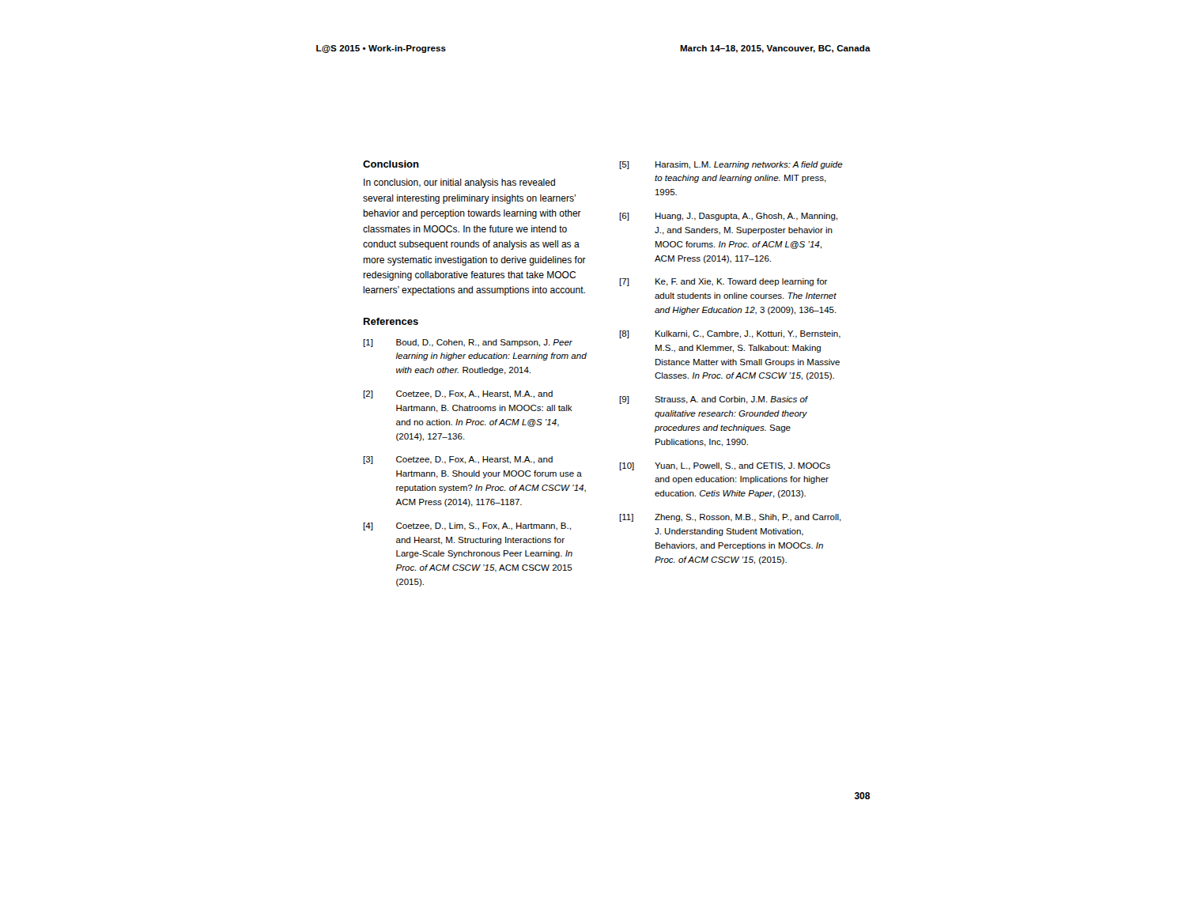L@S 2015 • Work-in-Progress
March 14–18, 2015, Vancouver, BC, Canada
Conclusion
In conclusion, our initial analysis has revealed several interesting preliminary insights on learners’ behavior and perception towards learning with other classmates in MOOCs. In the future we intend to conduct subsequent rounds of analysis as well as a more systematic investigation to derive guidelines for redesigning collaborative features that take MOOC learners’ expectations and assumptions into account.
References
[1] Boud, D., Cohen, R., and Sampson, J. Peer learning in higher education: Learning from and with each other. Routledge, 2014.
[2] Coetzee, D., Fox, A., Hearst, M.A., and Hartmann, B. Chatrooms in MOOCs: all talk and no action. In Proc. of ACM L@S ’14, (2014), 127–136.
[3] Coetzee, D., Fox, A., Hearst, M.A., and Hartmann, B. Should your MOOC forum use a reputation system? In Proc. of ACM CSCW ’14, ACM Press (2014), 1176–1187.
[4] Coetzee, D., Lim, S., Fox, A., Hartmann, B., and Hearst, M. Structuring Interactions for Large-Scale Synchronous Peer Learning. In Proc. of ACM CSCW ’15, ACM CSCW 2015 (2015).
[5] Harasim, L.M. Learning networks: A field guide to teaching and learning online. MIT press, 1995.
[6] Huang, J., Dasgupta, A., Ghosh, A., Manning, J., and Sanders, M. Superposter behavior in MOOC forums. In Proc. of ACM L@S ’14, ACM Press (2014), 117–126.
[7] Ke, F. and Xie, K. Toward deep learning for adult students in online courses. The Internet and Higher Education 12, 3 (2009), 136–145.
[8] Kulkarni, C., Cambre, J., Kotturi, Y., Bernstein, M.S., and Klemmer, S. Talkabout: Making Distance Matter with Small Groups in Massive Classes. In Proc. of ACM CSCW ’15, (2015).
[9] Strauss, A. and Corbin, J.M. Basics of qualitative research: Grounded theory procedures and techniques. Sage Publications, Inc, 1990.
[10] Yuan, L., Powell, S., and CETIS, J. MOOCs and open education: Implications for higher education. Cetis White Paper, (2013).
[11] Zheng, S., Rosson, M.B., Shih, P., and Carroll, J. Understanding Student Motivation, Behaviors, and Perceptions in MOOCs. In Proc. of ACM CSCW ’15, (2015).
308